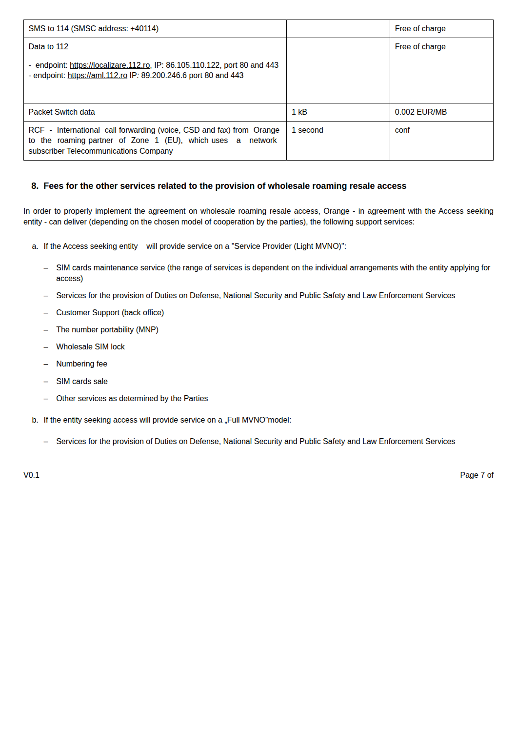| SMS to 114 (SMSC address: +40114) | | Free of charge |
| Data to 112 - endpoint: https://localizare.112.ro , IP: 86.105.110.122, port 80 and 443 - endpoint: https://aml.112.ro IP : 89.200.246.6 port 80 and 443 | | Free of charge |
| Packet Switch data | 1 kB | 0.002 EUR/MB |
| RCF - International call forwarding (voice, CSD and fax) from Orange to the roaming partner of Zone 1 (EU), which uses a network subscriber Telecommunications Company | 1 second | conf |
8. Fees for the other services related to the provision of wholesale roaming resale access
In order to properly implement the agreement on wholesale roaming resale access, Orange - in agreement with the Access seeking entity - can deliver (depending on the chosen model of cooperation by the parties), the following support services:
If the Access seeking entity will provide service on a "Service Provider (Light MVNO)":
SIM cards maintenance service (the range of services is dependent on the individual arrangements with the entity applying for access)
Services for the provision of Duties on Defense, National Security and Public Safety and Law Enforcement Services
Customer Support (back office)
The number portability (MNP)
Wholesale SIM lock
Numbering fee
SIM cards sale
Other services as determined by the Parties
If the entity seeking access will provide service on a „Full MVNO”model:
Services for the provision of Duties on Defense, National Security and Public Safety and Law Enforcement Services
V0.1 Page 7 of